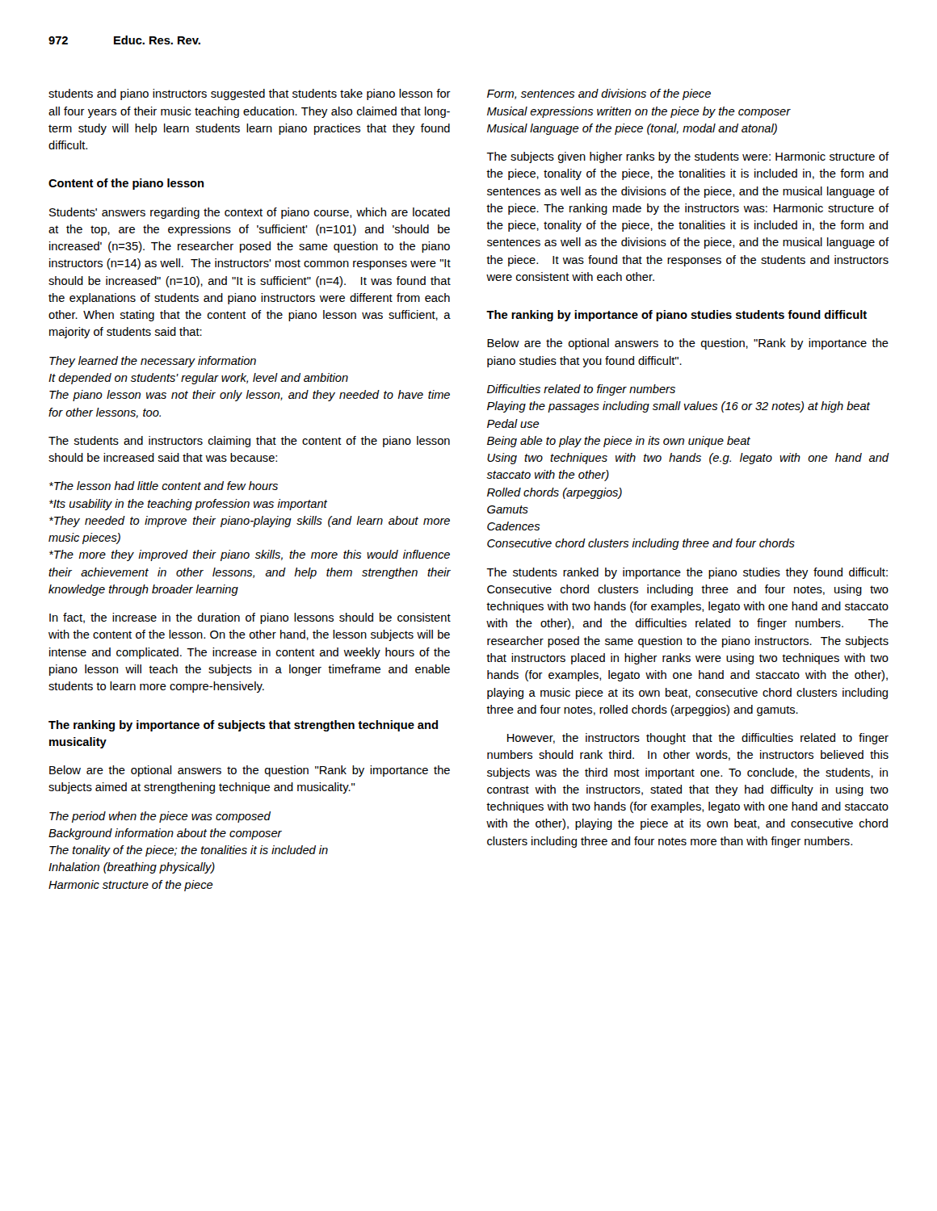972 Educ. Res. Rev.
students and piano instructors suggested that students take piano lesson for all four years of their music teaching education. They also claimed that long-term study will help learn students learn piano practices that they found difficult.
Content of the piano lesson
Students' answers regarding the context of piano course, which are located at the top, are the expressions of 'sufficient' (n=101) and 'should be increased' (n=35). The researcher posed the same question to the piano instructors (n=14) as well. The instructors' most common responses were "It should be increased" (n=10), and "It is sufficient" (n=4). It was found that the explanations of students and piano instructors were different from each other. When stating that the content of the piano lesson was sufficient, a majority of students said that:
They learned the necessary information
It depended on students' regular work, level and ambition
The piano lesson was not their only lesson, and they needed to have time for other lessons, too.
The students and instructors claiming that the content of the piano lesson should be increased said that was because:
*The lesson had little content and few hours
*Its usability in the teaching profession was important
*They needed to improve their piano-playing skills (and learn about more music pieces)
*The more they improved their piano skills, the more this would influence their achievement in other lessons, and help them strengthen their knowledge through broader learning
In fact, the increase in the duration of piano lessons should be consistent with the content of the lesson. On the other hand, the lesson subjects will be intense and complicated. The increase in content and weekly hours of the piano lesson will teach the subjects in a longer timeframe and enable students to learn more compre-hensively.
The ranking by importance of subjects that strengthen technique and musicality
Below are the optional answers to the question "Rank by importance the subjects aimed at strengthening technique and musicality."
The period when the piece was composed
Background information about the composer
The tonality of the piece; the tonalities it is included in
Inhalation (breathing physically)
Harmonic structure of the piece
Form, sentences and divisions of the piece
Musical expressions written on the piece by the composer
Musical language of the piece (tonal, modal and atonal)
The subjects given higher ranks by the students were: Harmonic structure of the piece, tonality of the piece, the tonalities it is included in, the form and sentences as well as the divisions of the piece, and the musical language of the piece. The ranking made by the instructors was: Harmonic structure of the piece, tonality of the piece, the tonalities it is included in, the form and sentences as well as the divisions of the piece, and the musical language of the piece. It was found that the responses of the students and instructors were consistent with each other.
The ranking by importance of piano studies students found difficult
Below are the optional answers to the question, "Rank by importance the piano studies that you found difficult".
Difficulties related to finger numbers
Playing the passages including small values (16 or 32 notes) at high beat
Pedal use
Being able to play the piece in its own unique beat
Using two techniques with two hands (e.g. legato with one hand and staccato with the other)
Rolled chords (arpeggios)
Gamuts
Cadences
Consecutive chord clusters including three and four chords
The students ranked by importance the piano studies they found difficult: Consecutive chord clusters including three and four notes, using two techniques with two hands (for examples, legato with one hand and staccato with the other), and the difficulties related to finger numbers. The researcher posed the same question to the piano instructors. The subjects that instructors placed in higher ranks were using two techniques with two hands (for examples, legato with one hand and staccato with the other), playing a music piece at its own beat, consecutive chord clusters including three and four notes, rolled chords (arpeggios) and gamuts.
However, the instructors thought that the difficulties related to finger numbers should rank third. In other words, the instructors believed this subjects was the third most important one. To conclude, the students, in contrast with the instructors, stated that they had difficulty in using two techniques with two hands (for examples, legato with one hand and staccato with the other), playing the piece at its own beat, and consecutive chord clusters including three and four notes more than with finger numbers.